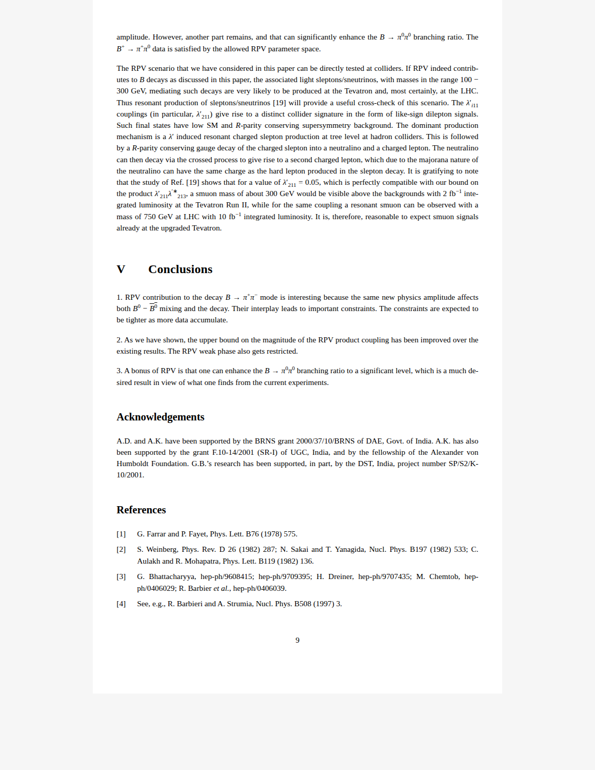amplitude. However, another part remains, and that can significantly enhance the B → π0π0 branching ratio. The B+ → π+π0 data is satisfied by the allowed RPV parameter space.
The RPV scenario that we have considered in this paper can be directly tested at colliders. If RPV indeed contributes to B decays as discussed in this paper, the associated light sleptons/sneutrinos, with masses in the range 100 − 300 GeV, mediating such decays are very likely to be produced at the Tevatron and, most certainly, at the LHC. Thus resonant production of sleptons/sneutrinos [19] will provide a useful cross-check of this scenario. The λ′i11 couplings (in particular, λ′211) give rise to a distinct collider signature in the form of like-sign dilepton signals. Such final states have low SM and R-parity conserving supersymmetry background. The dominant production mechanism is a λ′ induced resonant charged slepton production at tree level at hadron colliders. This is followed by a R-parity conserving gauge decay of the charged slepton into a neutralino and a charged lepton. The neutralino can then decay via the crossed process to give rise to a second charged lepton, which due to the majorana nature of the neutralino can have the same charge as the hard lepton produced in the slepton decay. It is gratifying to note that the study of Ref. [19] shows that for a value of λ′211 = 0.05, which is perfectly compatible with our bound on the product λ′211λ′∗213, a smuon mass of about 300 GeV would be visible above the backgrounds with 2 fb−1 integrated luminosity at the Tevatron Run II, while for the same coupling a resonant smuon can be observed with a mass of 750 GeV at LHC with 10 fb−1 integrated luminosity. It is, therefore, reasonable to expect smuon signals already at the upgraded Tevatron.
VConclusions
1. RPV contribution to the decay B → π+π− mode is interesting because the same new physics amplitude affects both B0 − B0 mixing and the decay. Their interplay leads to important constraints. The constraints are expected to be tighter as more data accumulate.
2. As we have shown, the upper bound on the magnitude of the RPV product coupling has been improved over the existing results. The RPV weak phase also gets restricted.
3. A bonus of RPV is that one can enhance the B → π0π0 branching ratio to a significant level, which is a much desired result in view of what one finds from the current experiments.
Acknowledgements
A.D. and A.K. have been supported by the BRNS grant 2000/37/10/BRNS of DAE, Govt. of India. A.K. has also been supported by the grant F.10-14/2001 (SR-I) of UGC, India, and by the fellowship of the Alexander von Humboldt Foundation. G.B.’s research has been supported, in part, by the DST, India, project number SP/S2/K-10/2001.
References
[1] G. Farrar and P. Fayet, Phys. Lett. B76 (1978) 575.
[2] S. Weinberg, Phys. Rev. D 26 (1982) 287; N. Sakai and T. Yanagida, Nucl. Phys. B197 (1982) 533; C. Aulakh and R. Mohapatra, Phys. Lett. B119 (1982) 136.
[3] G. Bhattacharyya, hep-ph/9608415; hep-ph/9709395; H. Dreiner, hep-ph/9707435; M. Chemtob, hep-ph/0406029; R. Barbier et al., hep-ph/0406039.
[4] See, e.g., R. Barbieri and A. Strumia, Nucl. Phys. B508 (1997) 3.
9